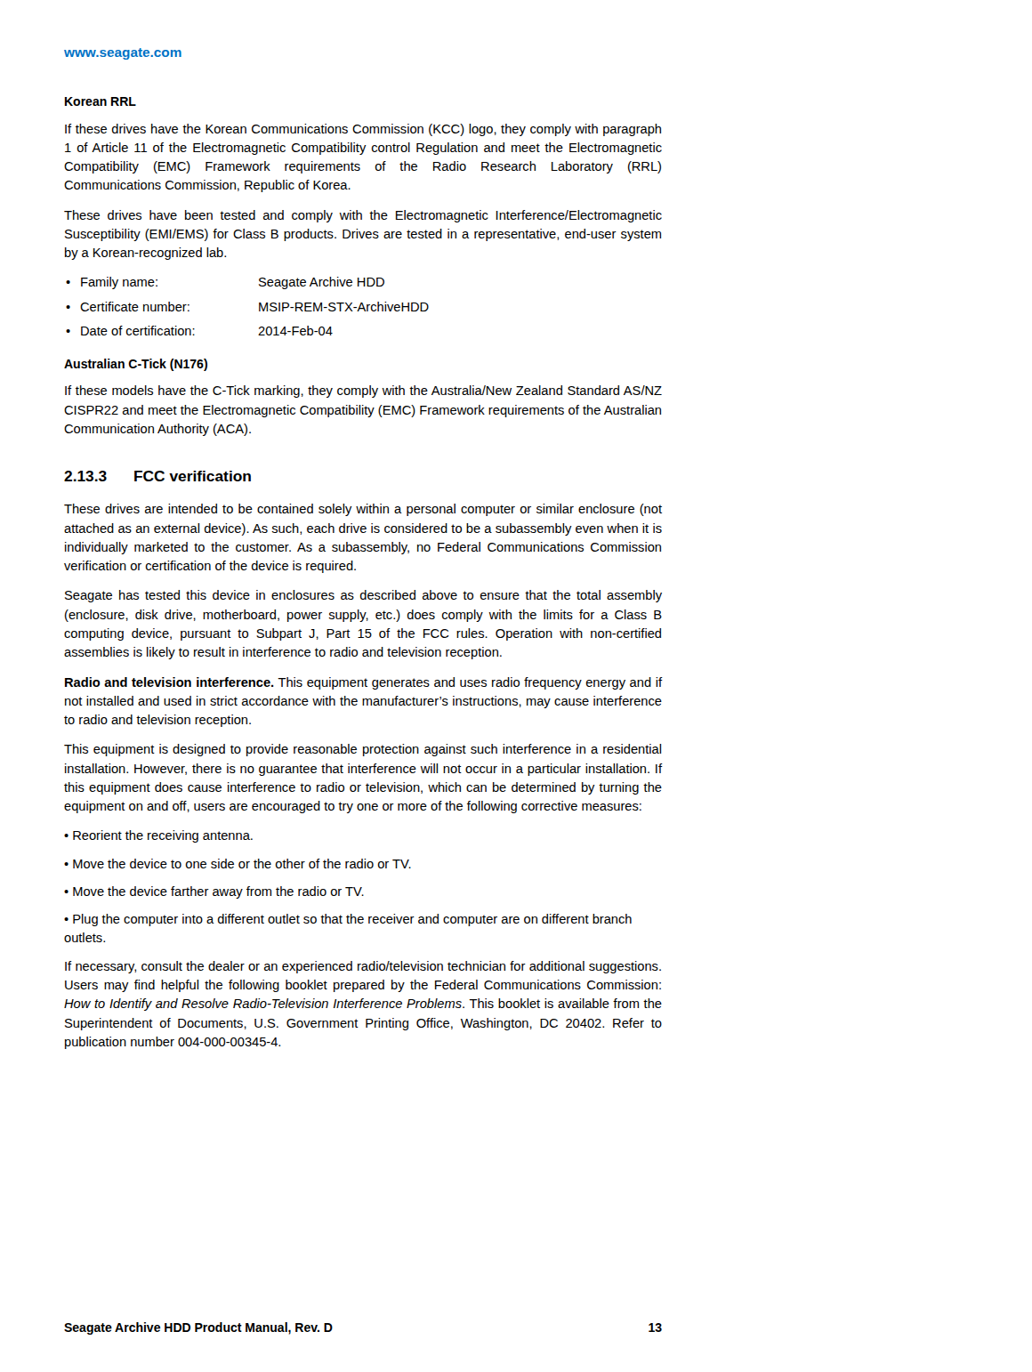www.seagate.com
Korean RRL
If these drives have the Korean Communications Commission (KCC) logo, they comply with paragraph 1 of Article 11 of the Electromagnetic Compatibility control Regulation and meet the Electromagnetic Compatibility (EMC) Framework requirements of the Radio Research Laboratory (RRL) Communications Commission, Republic of Korea.
These drives have been tested and comply with the Electromagnetic Interference/Electromagnetic Susceptibility (EMI/EMS) for Class B products. Drives are tested in a representative, end-user system by a Korean-recognized lab.
Family name: Seagate Archive HDD
Certificate number: MSIP-REM-STX-ArchiveHDD
Date of certification: 2014-Feb-04
Australian C-Tick (N176)
If these models have the C-Tick marking, they comply with the Australia/New Zealand Standard AS/NZ CISPR22 and meet the Electromagnetic Compatibility (EMC) Framework requirements of the Australian Communication Authority (ACA).
2.13.3 FCC verification
These drives are intended to be contained solely within a personal computer or similar enclosure (not attached as an external device). As such, each drive is considered to be a subassembly even when it is individually marketed to the customer. As a subassembly, no Federal Communications Commission verification or certification of the device is required.
Seagate has tested this device in enclosures as described above to ensure that the total assembly (enclosure, disk drive, motherboard, power supply, etc.) does comply with the limits for a Class B computing device, pursuant to Subpart J, Part 15 of the FCC rules. Operation with non-certified assemblies is likely to result in interference to radio and television reception.
Radio and television interference. This equipment generates and uses radio frequency energy and if not installed and used in strict accordance with the manufacturer’s instructions, may cause interference to radio and television reception.
This equipment is designed to provide reasonable protection against such interference in a residential installation. However, there is no guarantee that interference will not occur in a particular installation. If this equipment does cause interference to radio or television, which can be determined by turning the equipment on and off, users are encouraged to try one or more of the following corrective measures:
• Reorient the receiving antenna.
• Move the device to one side or the other of the radio or TV.
• Move the device farther away from the radio or TV.
• Plug the computer into a different outlet so that the receiver and computer are on different branch outlets.
If necessary, consult the dealer or an experienced radio/television technician for additional suggestions. Users may find helpful the following booklet prepared by the Federal Communications Commission: How to Identify and Resolve Radio-Television Interference Problems. This booklet is available from the Superintendent of Documents, U.S. Government Printing Office, Washington, DC 20402. Refer to publication number 004-000-00345-4.
Seagate Archive HDD Product Manual, Rev. D 13